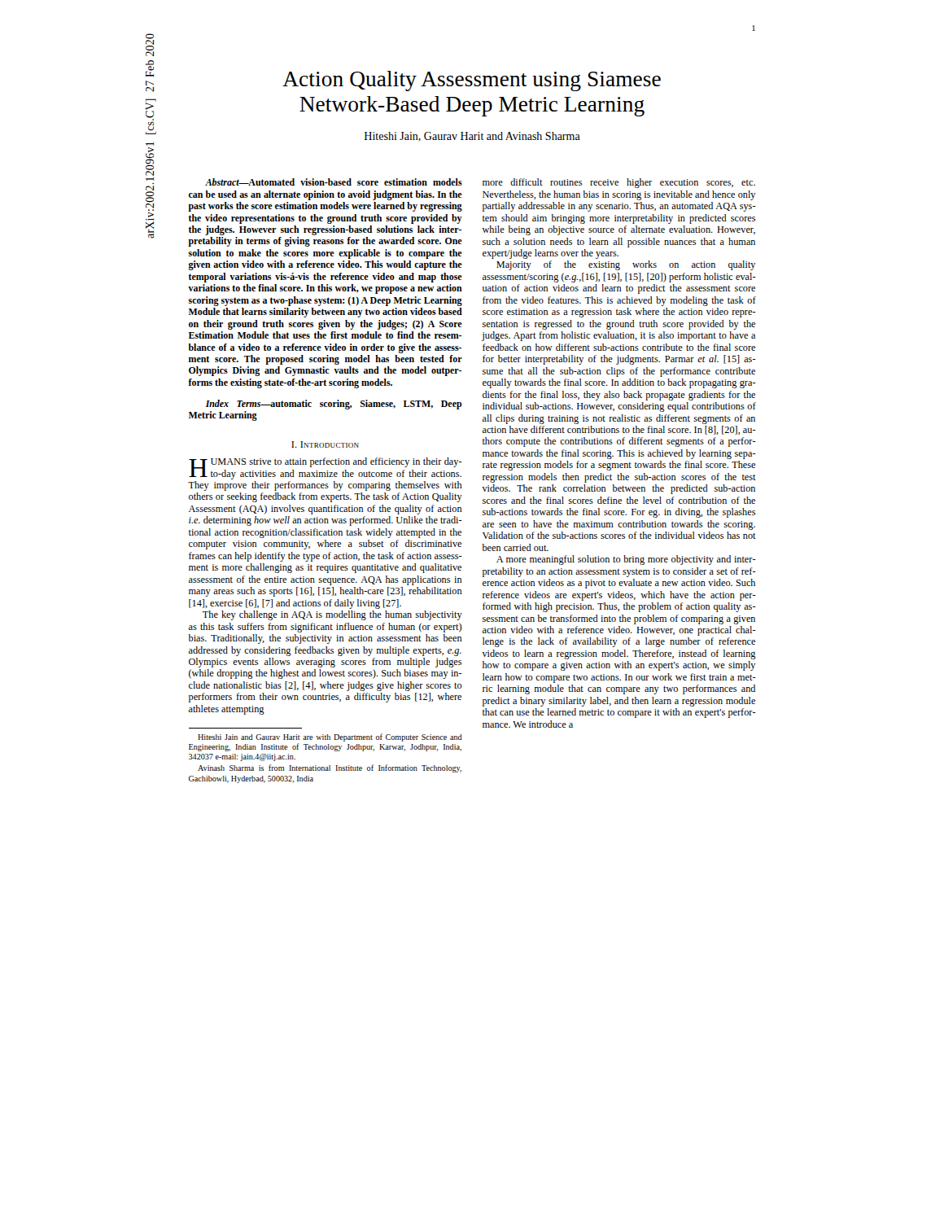1
arXiv:2002.12096v1 [cs.CV] 27 Feb 2020
Action Quality Assessment using Siamese
Network-Based Deep Metric Learning
Hiteshi Jain, Gaurav Harit and Avinash Sharma
Abstract—Automated vision-based score estimation models can be used as an alternate opinion to avoid judgment bias. In the past works the score estimation models were learned by regressing the video representations to the ground truth score provided by the judges. However such regression-based solutions lack interpretability in terms of giving reasons for the awarded score. One solution to make the scores more explicable is to compare the given action video with a reference video. This would capture the temporal variations vis-á-vis the reference video and map those variations to the final score. In this work, we propose a new action scoring system as a two-phase system: (1) A Deep Metric Learning Module that learns similarity between any two action videos based on their ground truth scores given by the judges; (2) A Score Estimation Module that uses the first module to find the resemblance of a video to a reference video in order to give the assessment score. The proposed scoring model has been tested for Olympics Diving and Gymnastic vaults and the model outperforms the existing state-of-the-art scoring models.
Index Terms—automatic scoring, Siamese, LSTM, Deep Metric Learning
I. Introduction
HUMANS strive to attain perfection and efficiency in their day-to-day activities and maximize the outcome of their actions. They improve their performances by comparing themselves with others or seeking feedback from experts. The task of Action Quality Assessment (AQA) involves quantification of the quality of action i.e. determining how well an action was performed. Unlike the traditional action recognition/classification task widely attempted in the computer vision community, where a subset of discriminative frames can help identify the type of action, the task of action assessment is more challenging as it requires quantitative and qualitative assessment of the entire action sequence. AQA has applications in many areas such as sports [16], [15], health-care [23], rehabilitation [14], exercise [6], [7] and actions of daily living [27].
The key challenge in AQA is modelling the human subjectivity as this task suffers from significant influence of human (or expert) bias. Traditionally, the subjectivity in action assessment has been addressed by considering feedbacks given by multiple experts, e.g. Olympics events allows averaging scores from multiple judges (while dropping the highest and lowest scores). Such biases may include nationalistic bias [2], [4], where judges give higher scores to performers from their own countries, a difficulty bias [12], where athletes attempting
Hiteshi Jain and Gaurav Harit are with Department of Computer Science and Engineering, Indian Institute of Technology Jodhpur, Karwar, Jodhpur, India, 342037 e-mail: jain.4@iitj.ac.in.
Avinash Sharma is from International Institute of Information Technology, Gachibowli, Hyderbad, 500032, India
more difficult routines receive higher execution scores, etc. Nevertheless, the human bias in scoring is inevitable and hence only partially addressable in any scenario. Thus, an automated AQA system should aim bringing more interpretability in predicted scores while being an objective source of alternate evaluation. However, such a solution needs to learn all possible nuances that a human expert/judge learns over the years.
Majority of the existing works on action quality assessment/scoring (e.g.,[16], [19], [15], [20]) perform holistic evaluation of action videos and learn to predict the assessment score from the video features. This is achieved by modeling the task of score estimation as a regression task where the action video representation is regressed to the ground truth score provided by the judges. Apart from holistic evaluation, it is also important to have a feedback on how different sub-actions contribute to the final score for better interpretability of the judgments. Parmar et al. [15] assume that all the sub-action clips of the performance contribute equally towards the final score. In addition to back propagating gradients for the final loss, they also back propagate gradients for the individual sub-actions. However, considering equal contributions of all clips during training is not realistic as different segments of an action have different contributions to the final score. In [8], [20], authors compute the contributions of different segments of a performance towards the final scoring. This is achieved by learning separate regression models for a segment towards the final score. These regression models then predict the sub-action scores of the test videos. The rank correlation between the predicted sub-action scores and the final scores define the level of contribution of the sub-actions towards the final score. For eg. in diving, the splashes are seen to have the maximum contribution towards the scoring. Validation of the sub-actions scores of the individual videos has not been carried out.
A more meaningful solution to bring more objectivity and interpretability to an action assessment system is to consider a set of reference action videos as a pivot to evaluate a new action video. Such reference videos are expert's videos, which have the action performed with high precision. Thus, the problem of action quality assessment can be transformed into the problem of comparing a given action video with a reference video. However, one practical challenge is the lack of availability of a large number of reference videos to learn a regression model. Therefore, instead of learning how to compare a given action with an expert's action, we simply learn how to compare two actions. In our work we first train a metric learning module that can compare any two performances and predict a binary similarity label, and then learn a regression module that can use the learned metric to compare it with an expert's performance. We introduce a